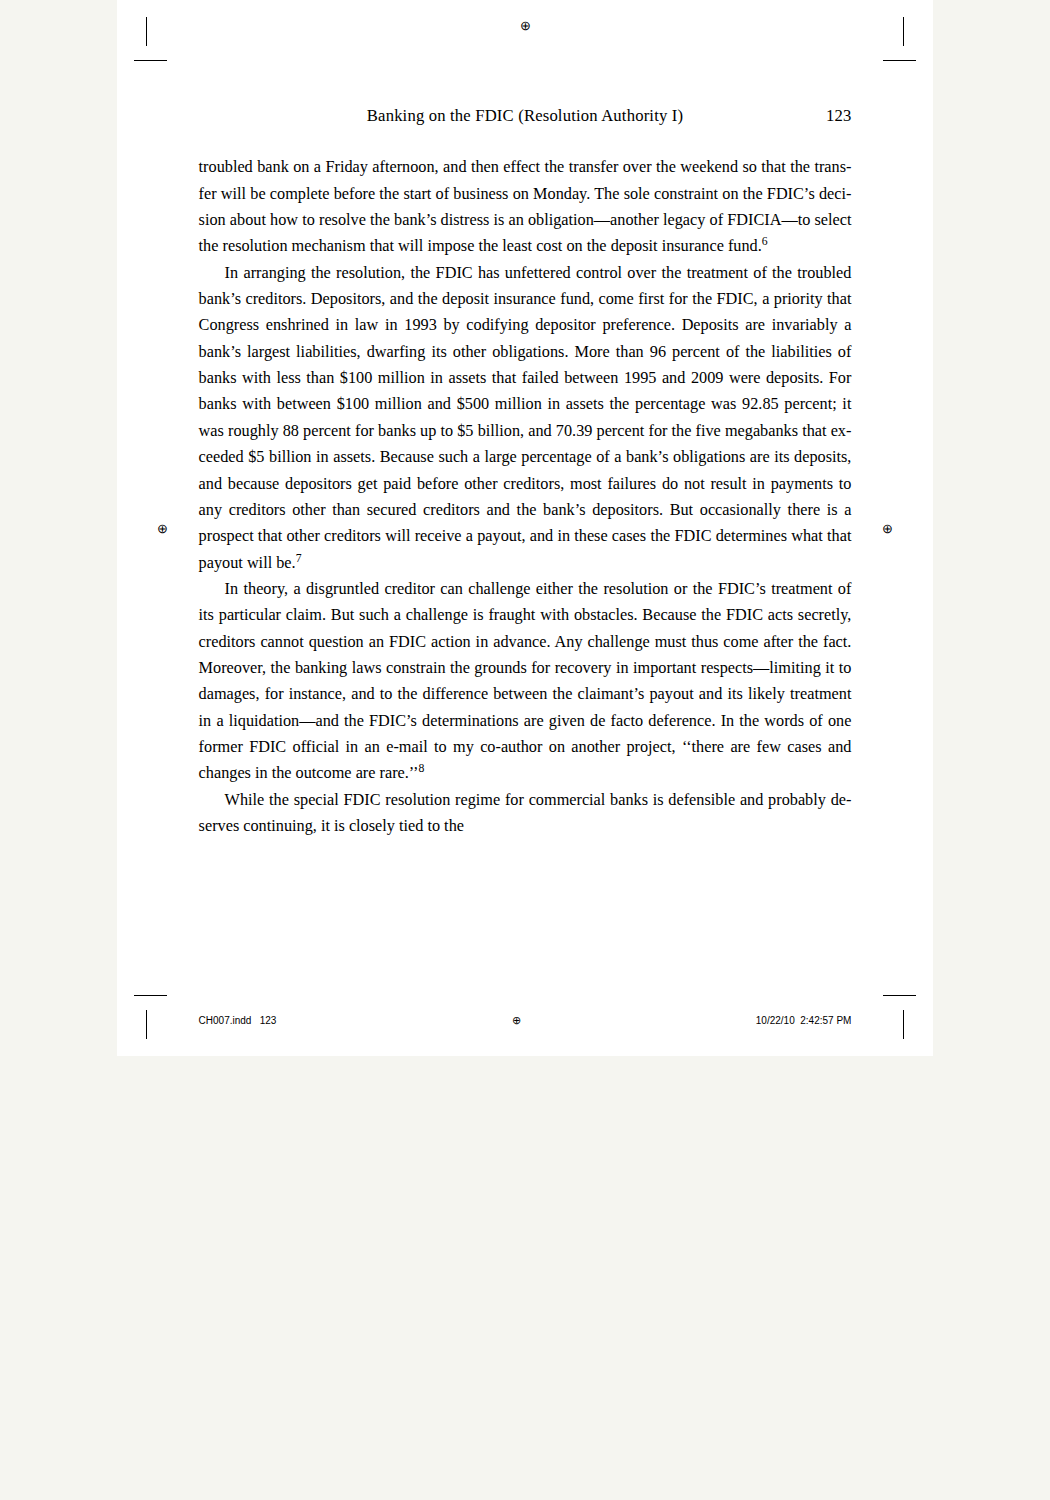⊕ ⊕ ⊕
Banking on the FDIC (Resolution Authority I) 123
troubled bank on a Friday afternoon, and then effect the transfer over the weekend so that the transfer will be complete before the start of business on Monday. The sole constraint on the FDIC’s decision about how to resolve the bank’s distress is an obligation—another legacy of FDICIA—to select the resolution mechanism that will impose the least cost on the deposit insurance fund.6
In arranging the resolution, the FDIC has unfettered control over the treatment of the troubled bank’s creditors. Depositors, and the deposit insurance fund, come first for the FDIC, a priority that Congress enshrined in law in 1993 by codifying depositor preference. Deposits are invariably a bank’s largest liabilities, dwarfing its other obligations. More than 96 percent of the liabilities of banks with less than $100 million in assets that failed between 1995 and 2009 were deposits. For banks with between $100 million and $500 million in assets the percentage was 92.85 percent; it was roughly 88 percent for banks up to $5 billion, and 70.39 percent for the five megabanks that exceeded $5 billion in assets. Because such a large percentage of a bank’s obligations are its deposits, and because depositors get paid before other creditors, most failures do not result in payments to any creditors other than secured creditors and the bank’s depositors. But occasionally there is a prospect that other creditors will receive a payout, and in these cases the FDIC determines what that payout will be.7
In theory, a disgruntled creditor can challenge either the resolution or the FDIC’s treatment of its particular claim. But such a challenge is fraught with obstacles. Because the FDIC acts secretly, creditors cannot question an FDIC action in advance. Any challenge must thus come after the fact. Moreover, the banking laws constrain the grounds for recovery in important respects—limiting it to damages, for instance, and to the difference between the claimant’s payout and its likely treatment in a liquidation—and the FDIC’s determinations are given de facto deference. In the words of one former FDIC official in an e-mail to my co-author on another project, ‘‘there are few cases and changes in the outcome are rare.’’8
While the special FDIC resolution regime for commercial banks is defensible and probably deserves continuing, it is closely tied to the
CH007.indd 123 ⊕ 10/22/10 2:42:57 PM